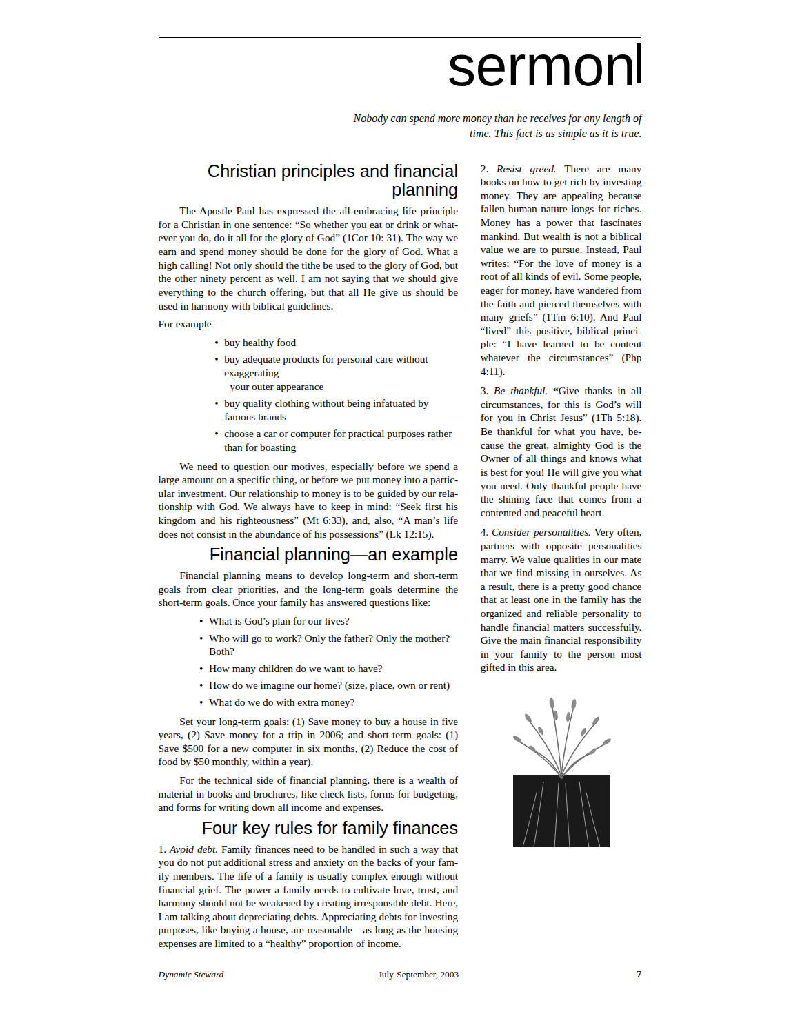sermon
Nobody can spend more money than he receives for any length of time. This fact is as simple as it is true.
Christian principles and financial planning
The Apostle Paul has expressed the all-embracing life principle for a Christian in one sentence: “So whether you eat or drink or whatever you do, do it all for the glory of God” (1Cor 10: 31). The way we earn and spend money should be done for the glory of God. What a high calling! Not only should the tithe be used to the glory of God, but the other ninety percent as well. I am not saying that we should give everything to the church offering, but that all He give us should be used in harmony with biblical guidelines.
For example—
buy healthy food
buy adequate products for personal care without exaggerating your outer appearance
buy quality clothing without being infatuated by famous brands
choose a car or computer for practical purposes rather than for boasting
We need to question our motives, especially before we spend a large amount on a specific thing, or before we put money into a particular investment. Our relationship to money is to be guided by our relationship with God. We always have to keep in mind: “Seek first his kingdom and his righteousness” (Mt 6:33), and, also, “A man’s life does not consist in the abundance of his possessions” (Lk 12:15).
Financial planning—an example
Financial planning means to develop long-term and short-term goals from clear priorities, and the long-term goals determine the short-term goals. Once your family has answered questions like:
What is God’s plan for our lives?
Who will go to work? Only the father? Only the mother? Both?
How many children do we want to have?
How do we imagine our home? (size, place, own or rent)
What do we do with extra money?
Set your long-term goals: (1) Save money to buy a house in five years, (2) Save money for a trip in 2006; and short-term goals: (1) Save $500 for a new computer in six months, (2) Reduce the cost of food by $50 monthly, within a year).
For the technical side of financial planning, there is a wealth of material in books and brochures, like check lists, forms for budgeting, and forms for writing down all income and expenses.
Four key rules for family finances
1. Avoid debt. Family finances need to be handled in such a way that you do not put additional stress and anxiety on the backs of your family members. The life of a family is usually complex enough without financial grief. The power a family needs to cultivate love, trust, and harmony should not be weakened by creating irresponsible debt. Here, I am talking about depreciating debts. Appreciating debts for investing purposes, like buying a house, are reasonable—as long as the housing expenses are limited to a “healthy” proportion of income.
2. Resist greed. There are many books on how to get rich by investing money. They are appealing because fallen human nature longs for riches. Money has a power that fascinates mankind. But wealth is not a biblical value we are to pursue. Instead, Paul writes: “For the love of money is a root of all kinds of evil. Some people, eager for money, have wandered from the faith and pierced themselves with many griefs” (1Tm 6:10). And Paul “lived” this positive, biblical principle: “I have learned to be content whatever the circumstances” (Php 4:11).
3. Be thankful. “Give thanks in all circumstances, for this is God’s will for you in Christ Jesus” (1Th 5:18). Be thankful for what you have, because the great, almighty God is the Owner of all things and knows what is best for you! He will give you what you need. Only thankful people have the shining face that comes from a contented and peaceful heart.
4. Consider personalities. Very often, partners with opposite personalities marry. We value qualities in our mate that we find missing in ourselves. As a result, there is a pretty good chance that at least one in the family has the organized and reliable personality to handle financial matters successfully. Give the main financial responsibility in your family to the person most gifted in this area.
Dynamic Steward
July-September, 2003
7